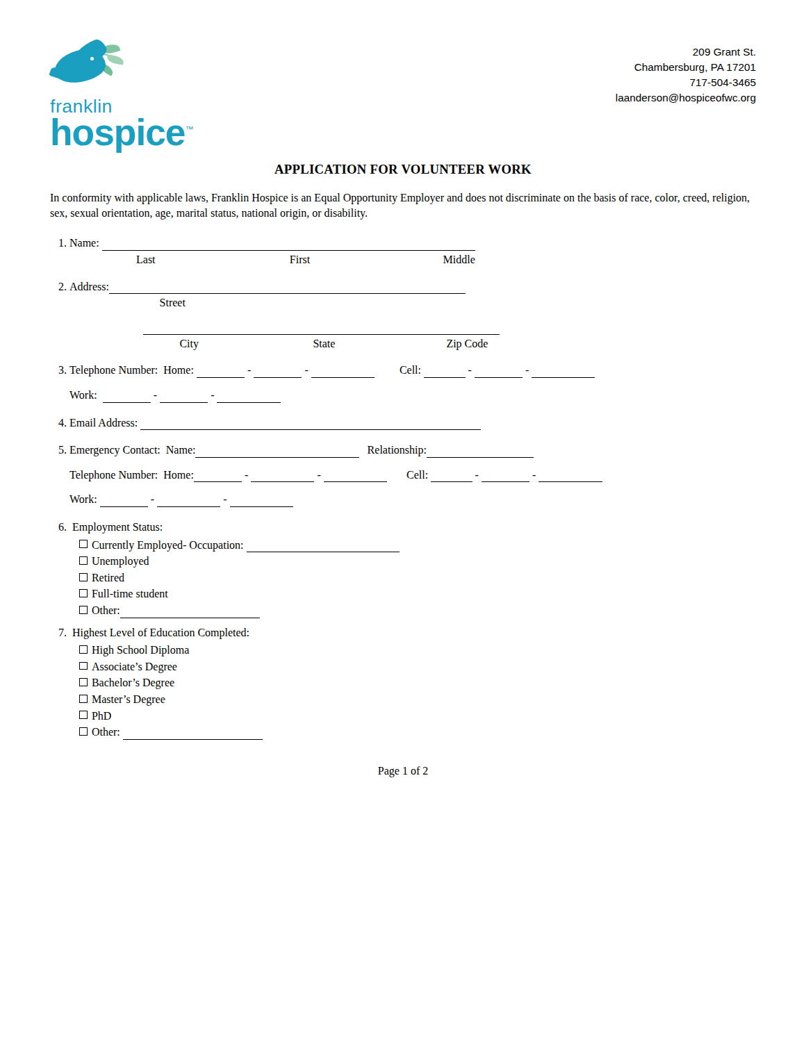franklin
hospice™
209 Grant St.
Chambersburg, PA 17201
717-504-3465
laanderson@hospiceofwc.org
APPLICATION FOR VOLUNTEER WORK
In conformity with applicable laws, Franklin Hospice is an Equal Opportunity Employer and does not discriminate on the basis of race, color, creed, religion, sex, sexual orientation, age, marital status, national origin, or disability.
Name: Last First Middle
Address: Street
City State Zip Code
Telephone Number: Home: - - Cell: - -
Work: - -
Email Address:
Emergency Contact: Name: Relationship:
Telephone Number: Home: - - Cell: - -
Work: - -
Employment Status:
Currently Employed- Occupation:
Unemployed
Retired
Full-time student
Other:
Highest Level of Education Completed:
High School Diploma
Associate’s Degree
Bachelor’s Degree
Master’s Degree
PhD
Other:
Page 1 of 2